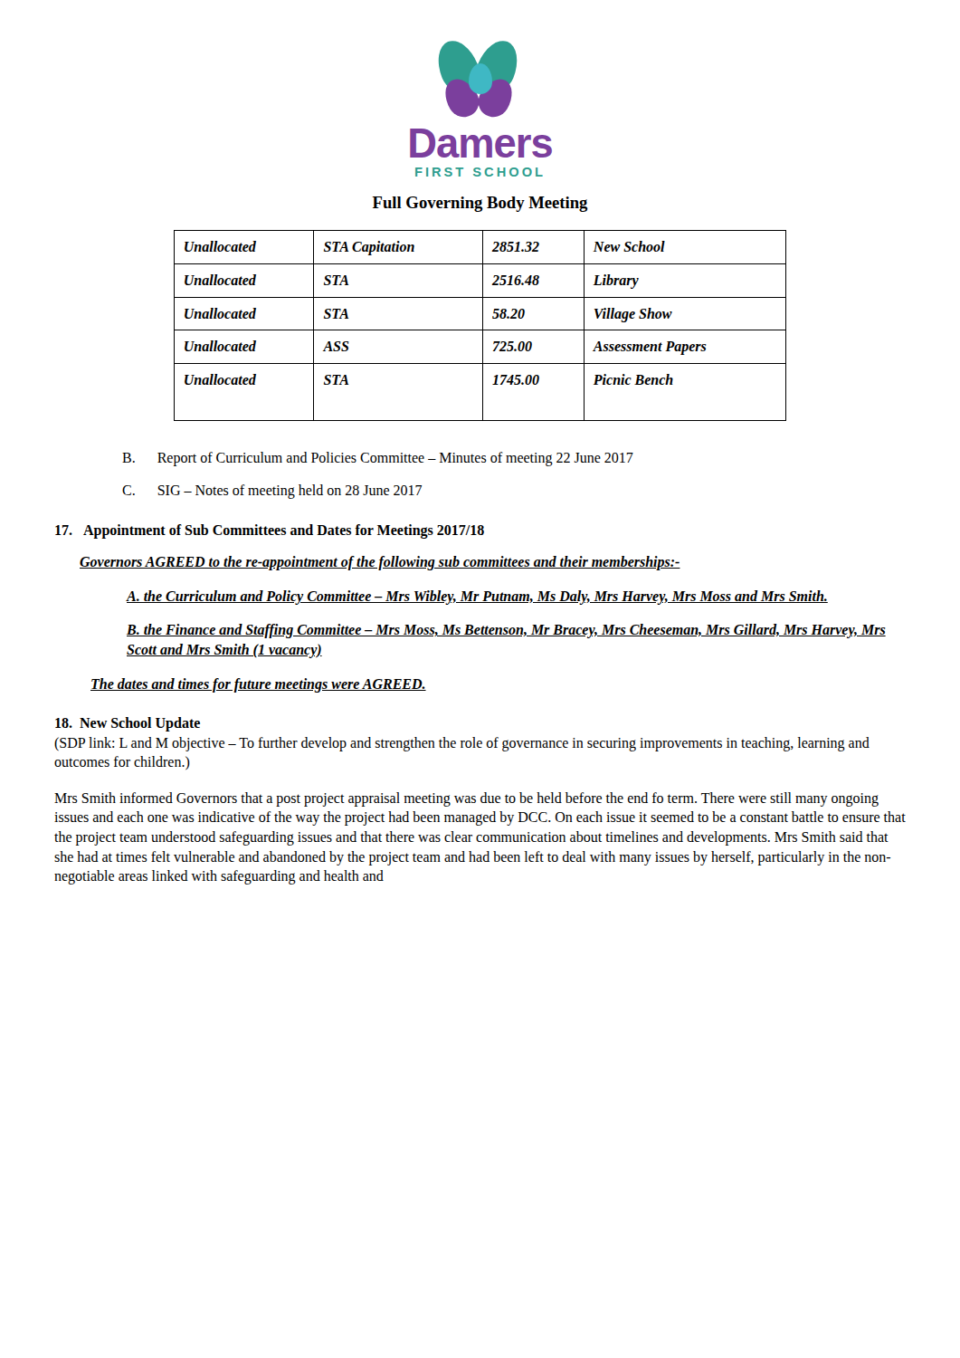Damers
FIRST SCHOOL
Full Governing Body Meeting
| Unallocated | STA Capitation | 2851.32 | New School |
| Unallocated | STA | 2516.48 | Library |
| Unallocated | STA | 58.20 | Village Show |
| Unallocated | ASS | 725.00 | Assessment Papers |
| Unallocated | STA | 1745.00 | Picnic Bench |
B. Report of Curriculum and Policies Committee – Minutes of meeting 22 June 2017 C. SIG – Notes of meeting held on 28 June 2017
17. Appointment of Sub Committees and Dates for Meetings 2017/18
Governors AGREED to the re-appointment of the following sub committees and their memberships:-
A. the Curriculum and Policy Committee – Mrs Wibley, Mr Putnam, Ms Daly, Mrs Harvey, Mrs Moss and Mrs Smith.
B. the Finance and Staffing Committee – Mrs Moss, Ms Bettenson, Mr Bracey, Mrs Cheeseman, Mrs Gillard, Mrs Harvey, Mrs Scott and Mrs Smith (1 vacancy)
The dates and times for future meetings were AGREED.
18. New School Update
(SDP link: L and M objective – To further develop and strengthen the role of governance in securing improvements in teaching, learning and outcomes for children.)
Mrs Smith informed Governors that a post project appraisal meeting was due to be held before the end fo term. There were still many ongoing issues and each one was indicative of the way the project had been managed by DCC. On each issue it seemed to be a constant battle to ensure that the project team understood safeguarding issues and that there was clear communication about timelines and developments. Mrs Smith said that she had at times felt vulnerable and abandoned by the project team and had been left to deal with many issues by herself, particularly in the non-negotiable areas linked with safeguarding and health and